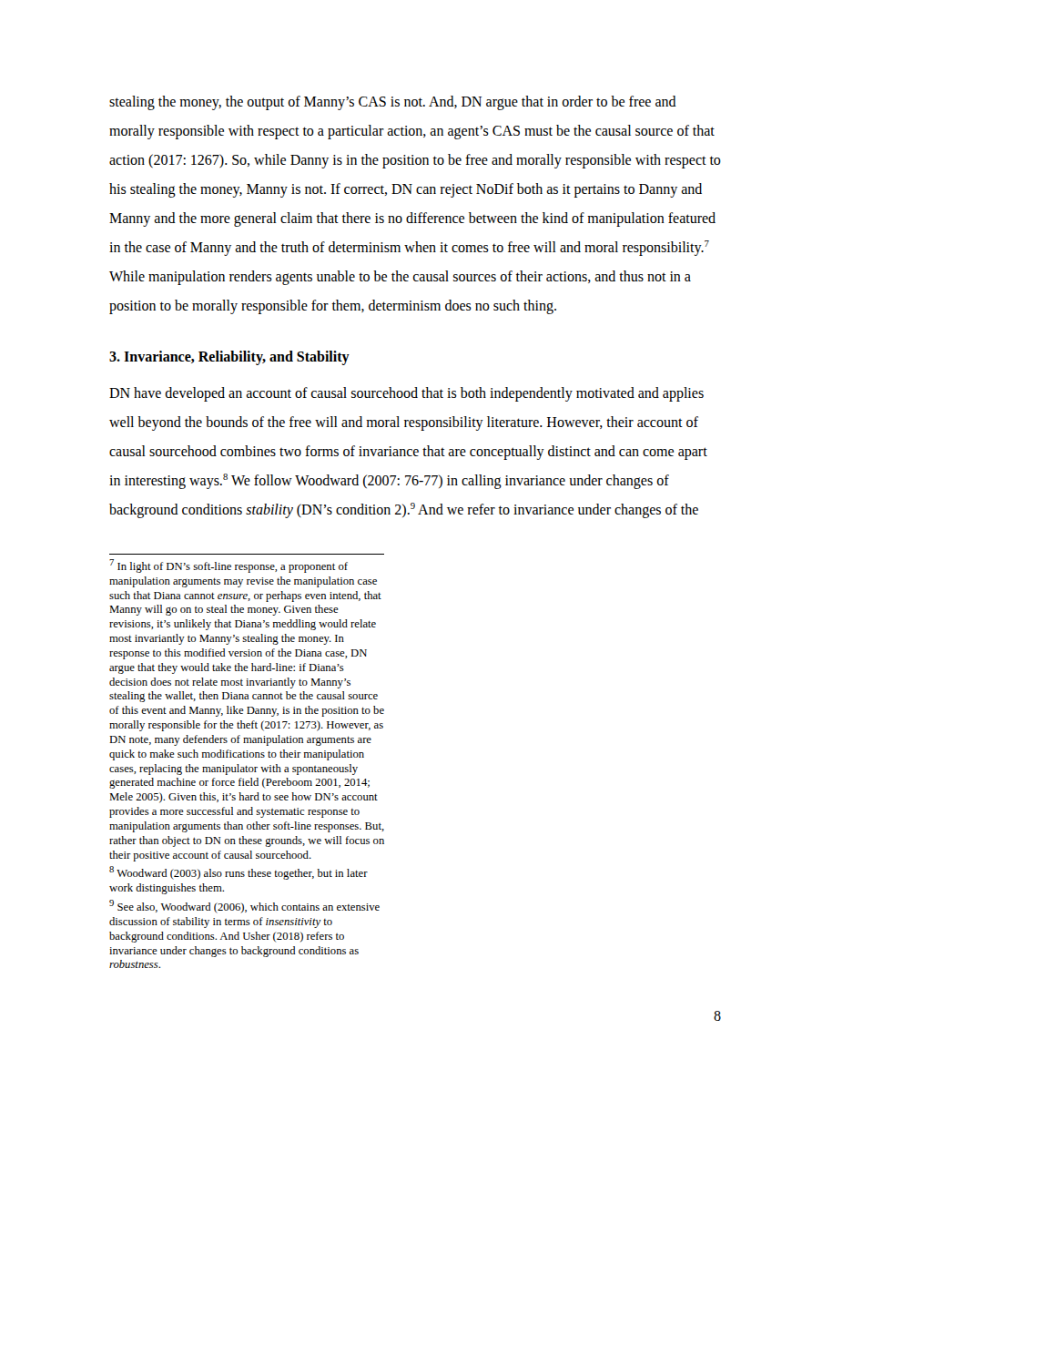stealing the money, the output of Manny’s CAS is not. And, DN argue that in order to be free and morally responsible with respect to a particular action, an agent’s CAS must be the causal source of that action (2017: 1267). So, while Danny is in the position to be free and morally responsible with respect to his stealing the money, Manny is not. If correct, DN can reject NoDif both as it pertains to Danny and Manny and the more general claim that there is no difference between the kind of manipulation featured in the case of Manny and the truth of determinism when it comes to free will and moral responsibility.7 While manipulation renders agents unable to be the causal sources of their actions, and thus not in a position to be morally responsible for them, determinism does no such thing.
3. Invariance, Reliability, and Stability
DN have developed an account of causal sourcehood that is both independently motivated and applies well beyond the bounds of the free will and moral responsibility literature. However, their account of causal sourcehood combines two forms of invariance that are conceptually distinct and can come apart in interesting ways.8 We follow Woodward (2007: 76-77) in calling invariance under changes of background conditions stability (DN’s condition 2).9 And we refer to invariance under changes of the
7 In light of DN’s soft-line response, a proponent of manipulation arguments may revise the manipulation case such that Diana cannot ensure, or perhaps even intend, that Manny will go on to steal the money. Given these revisions, it’s unlikely that Diana’s meddling would relate most invariantly to Manny’s stealing the money. In response to this modified version of the Diana case, DN argue that they would take the hard-line: if Diana’s decision does not relate most invariantly to Manny’s stealing the wallet, then Diana cannot be the causal source of this event and Manny, like Danny, is in the position to be morally responsible for the theft (2017: 1273). However, as DN note, many defenders of manipulation arguments are quick to make such modifications to their manipulation cases, replacing the manipulator with a spontaneously generated machine or force field (Pereboom 2001, 2014; Mele 2005). Given this, it’s hard to see how DN’s account provides a more successful and systematic response to manipulation arguments than other soft-line responses. But, rather than object to DN on these grounds, we will focus on their positive account of causal sourcehood.
8 Woodward (2003) also runs these together, but in later work distinguishes them.
9 See also, Woodward (2006), which contains an extensive discussion of stability in terms of insensitivity to background conditions. And Usher (2018) refers to invariance under changes to background conditions as robustness.
8